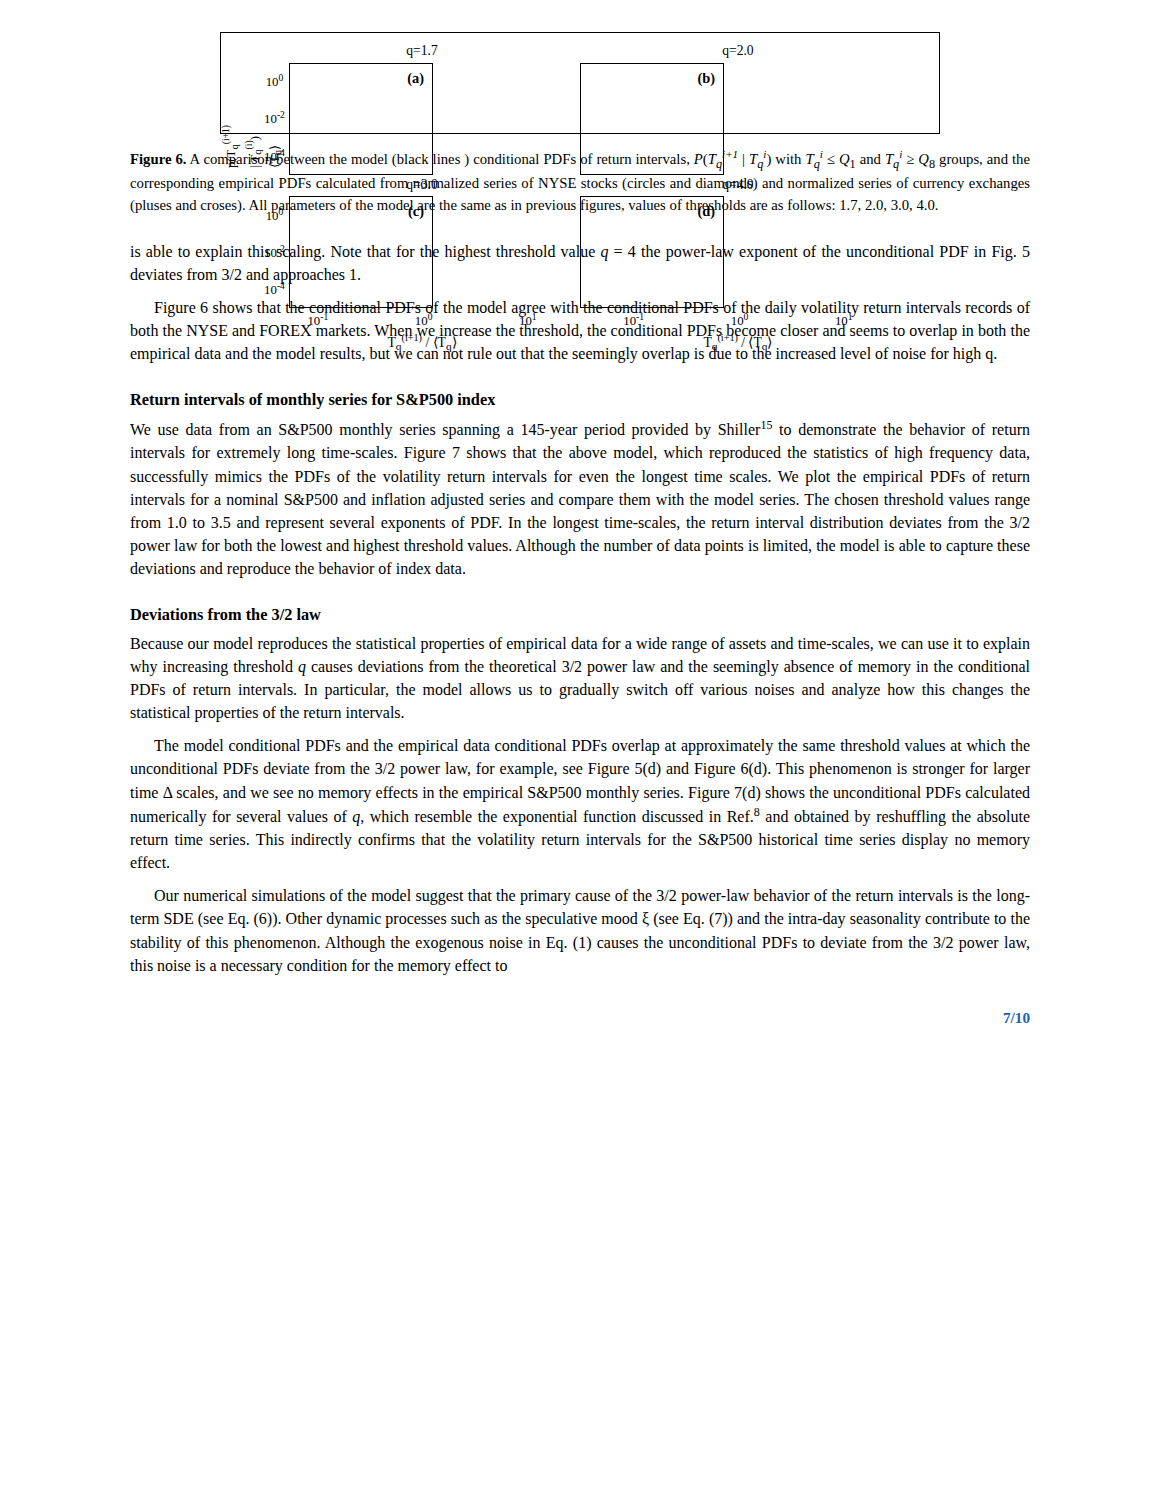q=1.7
q=2.0
100 10-2 10-4
(a)
(b)
q=3.0
q=4.0
100 10-2 10-4
(c)
(d)
10-1100101
Tq(i+1) / ⟨Tq⟩
10-1100101
Tq(i+1) / ⟨Tq⟩
p(Tq(i+1) | Tq(i))⟨Tq⟩
Figure 6. A comparison between the model (black lines ) conditional PDFs of return intervals, P(Tqi+1 | Tqi) with Tqi ≤ Q1 and Tqi ≥ Q8 groups, and the corresponding empirical PDFs calculated from normalized series of NYSE stocks (circles and diamonds) and normalized series of currency exchanges (pluses and croses). All parameters of the model are the same as in previous figures, values of thresholds are as follows: 1.7, 2.0, 3.0, 4.0.
is able to explain this scaling. Note that for the highest threshold value q = 4 the power-law exponent of the unconditional PDF in Fig. 5 deviates from 3/2 and approaches 1.
Figure 6 shows that the conditional PDFs of the model agree with the conditional PDFs of the daily volatility return intervals records of both the NYSE and FOREX markets. When we increase the threshold, the conditional PDFs become closer and seems to overlap in both the empirical data and the model results, but we can not rule out that the seemingly overlap is due to the increased level of noise for high q.
Return intervals of monthly series for S&P500 index
We use data from an S&P500 monthly series spanning a 145-year period provided by Shiller15 to demonstrate the behavior of return intervals for extremely long time-scales. Figure 7 shows that the above model, which reproduced the statistics of high frequency data, successfully mimics the PDFs of the volatility return intervals for even the longest time scales. We plot the empirical PDFs of return intervals for a nominal S&P500 and inflation adjusted series and compare them with the model series. The chosen threshold values range from 1.0 to 3.5 and represent several exponents of PDF. In the longest time-scales, the return interval distribution deviates from the 3/2 power law for both the lowest and highest threshold values. Although the number of data points is limited, the model is able to capture these deviations and reproduce the behavior of index data.
Deviations from the 3/2 law
Because our model reproduces the statistical properties of empirical data for a wide range of assets and time-scales, we can use it to explain why increasing threshold q causes deviations from the theoretical 3/2 power law and the seemingly absence of memory in the conditional PDFs of return intervals. In particular, the model allows us to gradually switch off various noises and analyze how this changes the statistical properties of the return intervals.
The model conditional PDFs and the empirical data conditional PDFs overlap at approximately the same threshold values at which the unconditional PDFs deviate from the 3/2 power law, for example, see Figure 5(d) and Figure 6(d). This phenomenon is stronger for larger time Δ scales, and we see no memory effects in the empirical S&P500 monthly series. Figure 7(d) shows the unconditional PDFs calculated numerically for several values of q, which resemble the exponential function discussed in Ref.8 and obtained by reshuffling the absolute return time series. This indirectly confirms that the volatility return intervals for the S&P500 historical time series display no memory effect.
Our numerical simulations of the model suggest that the primary cause of the 3/2 power-law behavior of the return intervals is the long-term SDE (see Eq. (6)). Other dynamic processes such as the speculative mood ξ (see Eq. (7)) and the intra-day seasonality contribute to the stability of this phenomenon. Although the exogenous noise in Eq. (1) causes the unconditional PDFs to deviate from the 3/2 power law, this noise is a necessary condition for the memory effect to
7/10